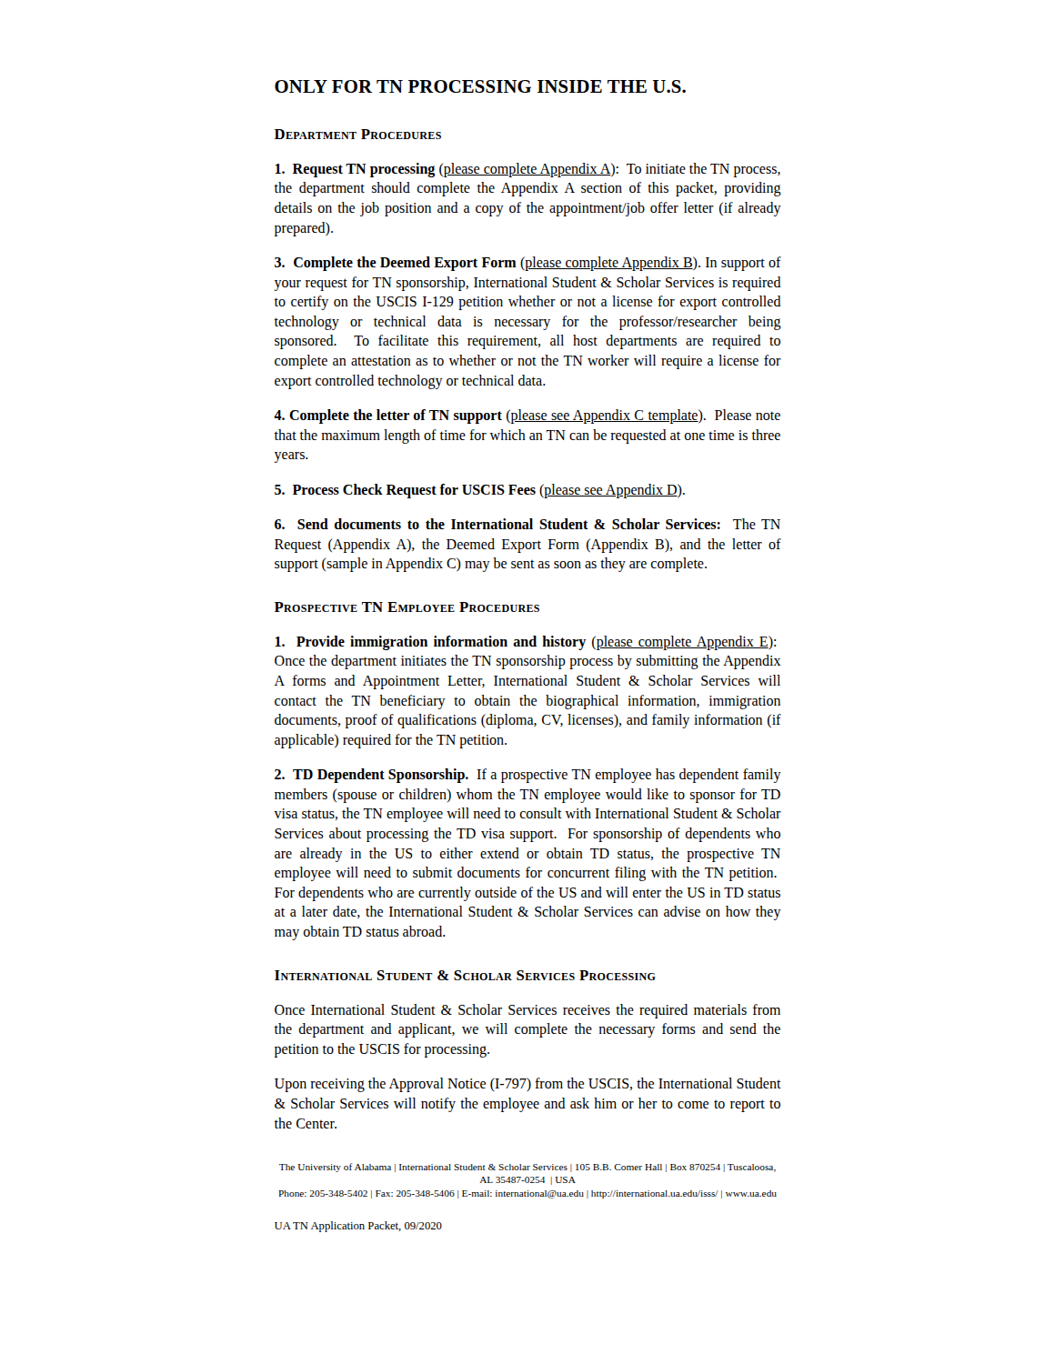ONLY FOR TN PROCESSING INSIDE THE U.S.
Department Procedures
1. Request TN processing (please complete Appendix A): To initiate the TN process, the department should complete the Appendix A section of this packet, providing details on the job position and a copy of the appointment/job offer letter (if already prepared).
3. Complete the Deemed Export Form (please complete Appendix B). In support of your request for TN sponsorship, International Student & Scholar Services is required to certify on the USCIS I-129 petition whether or not a license for export controlled technology or technical data is necessary for the professor/researcher being sponsored. To facilitate this requirement, all host departments are required to complete an attestation as to whether or not the TN worker will require a license for export controlled technology or technical data.
4. Complete the letter of TN support (please see Appendix C template). Please note that the maximum length of time for which an TN can be requested at one time is three years.
5. Process Check Request for USCIS Fees (please see Appendix D).
6. Send documents to the International Student & Scholar Services: The TN Request (Appendix A), the Deemed Export Form (Appendix B), and the letter of support (sample in Appendix C) may be sent as soon as they are complete.
Prospective TN Employee Procedures
1. Provide immigration information and history (please complete Appendix E): Once the department initiates the TN sponsorship process by submitting the Appendix A forms and Appointment Letter, International Student & Scholar Services will contact the TN beneficiary to obtain the biographical information, immigration documents, proof of qualifications (diploma, CV, licenses), and family information (if applicable) required for the TN petition.
2. TD Dependent Sponsorship. If a prospective TN employee has dependent family members (spouse or children) whom the TN employee would like to sponsor for TD visa status, the TN employee will need to consult with International Student & Scholar Services about processing the TD visa support. For sponsorship of dependents who are already in the US to either extend or obtain TD status, the prospective TN employee will need to submit documents for concurrent filing with the TN petition. For dependents who are currently outside of the US and will enter the US in TD status at a later date, the International Student & Scholar Services can advise on how they may obtain TD status abroad.
International Student & Scholar Services Processing
Once International Student & Scholar Services receives the required materials from the department and applicant, we will complete the necessary forms and send the petition to the USCIS for processing.
Upon receiving the Approval Notice (I-797) from the USCIS, the International Student & Scholar Services will notify the employee and ask him or her to come to report to the Center.
The University of Alabama | International Student & Scholar Services | 105 B.B. Comer Hall | Box 870254 | Tuscaloosa, AL 35487-0254 | USA Phone: 205-348-5402 | Fax: 205-348-5406 | E-mail: international@ua.edu | http://international.ua.edu/isss/ | www.ua.edu
UA TN Application Packet, 09/2020